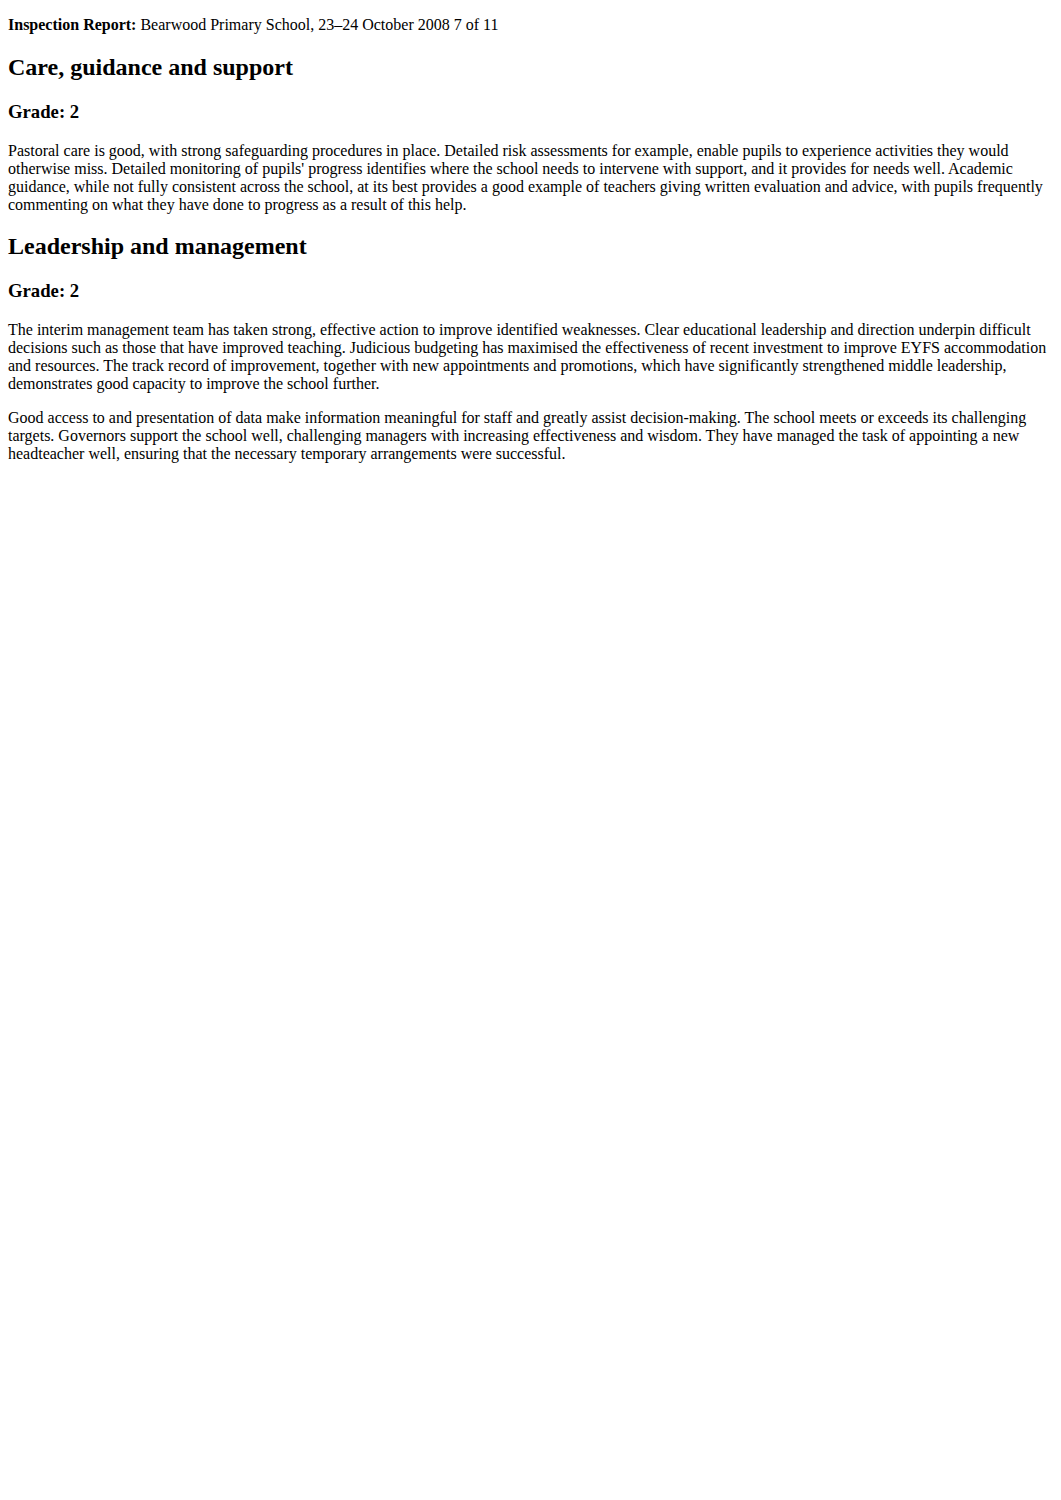Inspection Report: Bearwood Primary School, 23–24 October 2008 7 of 11
Care, guidance and support
Grade: 2
Pastoral care is good, with strong safeguarding procedures in place. Detailed risk assessments for example, enable pupils to experience activities they would otherwise miss. Detailed monitoring of pupils' progress identifies where the school needs to intervene with support, and it provides for needs well. Academic guidance, while not fully consistent across the school, at its best provides a good example of teachers giving written evaluation and advice, with pupils frequently commenting on what they have done to progress as a result of this help.
Leadership and management
Grade: 2
The interim management team has taken strong, effective action to improve identified weaknesses. Clear educational leadership and direction underpin difficult decisions such as those that have improved teaching. Judicious budgeting has maximised the effectiveness of recent investment to improve EYFS accommodation and resources. The track record of improvement, together with new appointments and promotions, which have significantly strengthened middle leadership, demonstrates good capacity to improve the school further.
Good access to and presentation of data make information meaningful for staff and greatly assist decision-making. The school meets or exceeds its challenging targets. Governors support the school well, challenging managers with increasing effectiveness and wisdom. They have managed the task of appointing a new headteacher well, ensuring that the necessary temporary arrangements were successful.